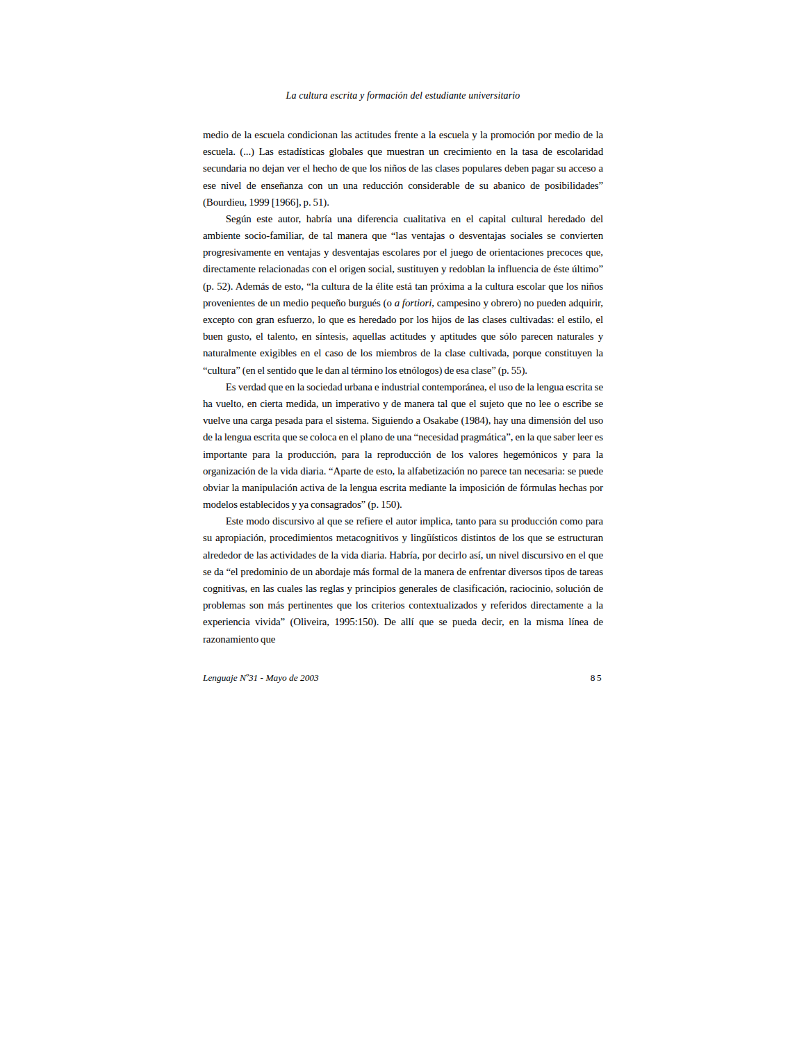La cultura escrita y formación del estudiante universitario
medio de la escuela condicionan las actitudes frente a la escuela y la promoción por medio de la escuela. (...) Las estadísticas globales que muestran un crecimiento en la tasa de escolaridad secundaria no dejan ver el hecho de que los niños de las clases populares deben pagar su acceso a ese nivel de enseñanza con un una reducción considerable de su abanico de posibilidades” (Bourdieu, 1999 [1966], p. 51).
Según este autor, habría una diferencia cualitativa en el capital cultural heredado del ambiente socio-familiar, de tal manera que “las ventajas o desventajas sociales se convierten progresivamente en ventajas y desventajas escolares por el juego de orientaciones precoces que, directamente relacionadas con el origen social, sustituyen y redoblan la influencia de éste último” (p. 52). Además de esto, “la cultura de la élite está tan próxima a la cultura escolar que los niños provenientes de un medio pequeño burgués (o a fortiori, campesino y obrero) no pueden adquirir, excepto con gran esfuerzo, lo que es heredado por los hijos de las clases cultivadas: el estilo, el buen gusto, el talento, en síntesis, aquellas actitudes y aptitudes que sólo parecen naturales y naturalmente exigibles en el caso de los miembros de la clase cultivada, porque constituyen la “cultura” (en el sentido que le dan al término los etnólogos) de esa clase” (p. 55).
Es verdad que en la sociedad urbana e industrial contemporánea, el uso de la lengua escrita se ha vuelto, en cierta medida, un imperativo y de manera tal que el sujeto que no lee o escribe se vuelve una carga pesada para el sistema. Siguiendo a Osakabe (1984), hay una dimensión del uso de la lengua escrita que se coloca en el plano de una “necesidad pragmática”, en la que saber leer es importante para la producción, para la reproducción de los valores hegemónicos y para la organización de la vida diaria. “Aparte de esto, la alfabetización no parece tan necesaria: se puede obviar la manipulación activa de la lengua escrita mediante la imposición de fórmulas hechas por modelos establecidos y ya consagrados” (p. 150).
Este modo discursivo al que se refiere el autor implica, tanto para su producción como para su apropiación, procedimientos metacognitivos y lingüísticos distintos de los que se estructuran alrededor de las actividades de la vida diaria. Habría, por decirlo así, un nivel discursivo en el que se da “el predominio de un abordaje más formal de la manera de enfrentar diversos tipos de tareas cognitivas, en las cuales las reglas y principios generales de clasificación, raciocinio, solución de problemas son más pertinentes que los criterios contextualizados y referidos directamente a la experiencia vivida” (Oliveira, 1995:150). De allí que se pueda decir, en la misma línea de razonamiento que
Lenguaje Nº31 - Mayo de 2003 85